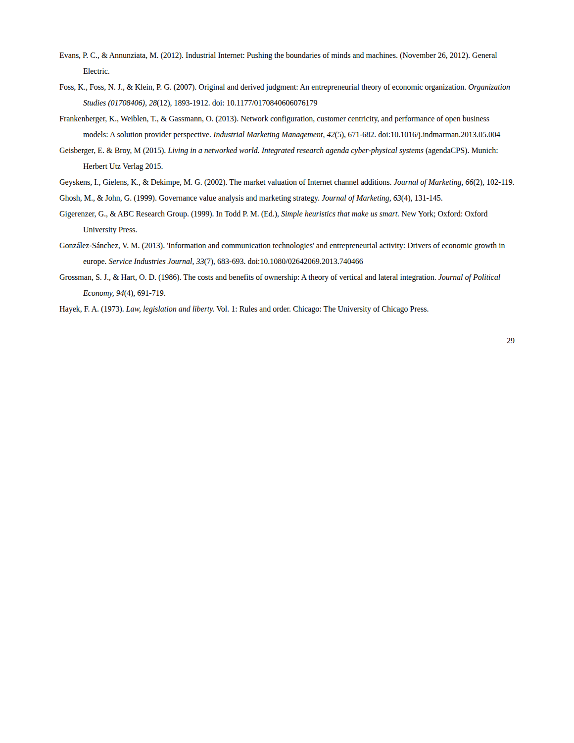Evans, P. C., & Annunziata, M. (2012). Industrial Internet: Pushing the boundaries of minds and machines. (November 26, 2012). General Electric.
Foss, K., Foss, N. J., & Klein, P. G. (2007). Original and derived judgment: An entrepreneurial theory of economic organization. Organization Studies (01708406), 28(12), 1893-1912. doi: 10.1177/0170840606076179
Frankenberger, K., Weiblen, T., & Gassmann, O. (2013). Network configuration, customer centricity, and performance of open business models: A solution provider perspective. Industrial Marketing Management, 42(5), 671-682. doi:10.1016/j.indmarman.2013.05.004
Geisberger, E. & Broy, M (2015). Living in a networked world. Integrated research agenda cyber-physical systems (agendaCPS). Munich: Herbert Utz Verlag 2015.
Geyskens, I., Gielens, K., & Dekimpe, M. G. (2002). The market valuation of Internet channel additions. Journal of Marketing, 66(2), 102-119.
Ghosh, M., & John, G. (1999). Governance value analysis and marketing strategy. Journal of Marketing, 63(4), 131-145.
Gigerenzer, G., & ABC Research Group. (1999). In Todd P. M. (Ed.), Simple heuristics that make us smart. New York; Oxford: Oxford University Press.
González-Sánchez, V. M. (2013). 'Information and communication technologies' and entrepreneurial activity: Drivers of economic growth in europe. Service Industries Journal, 33(7), 683-693. doi:10.1080/02642069.2013.740466
Grossman, S. J., & Hart, O. D. (1986). The costs and benefits of ownership: A theory of vertical and lateral integration. Journal of Political Economy, 94(4), 691-719.
Hayek, F. A. (1973). Law, legislation and liberty. Vol. 1: Rules and order. Chicago: The University of Chicago Press.
29